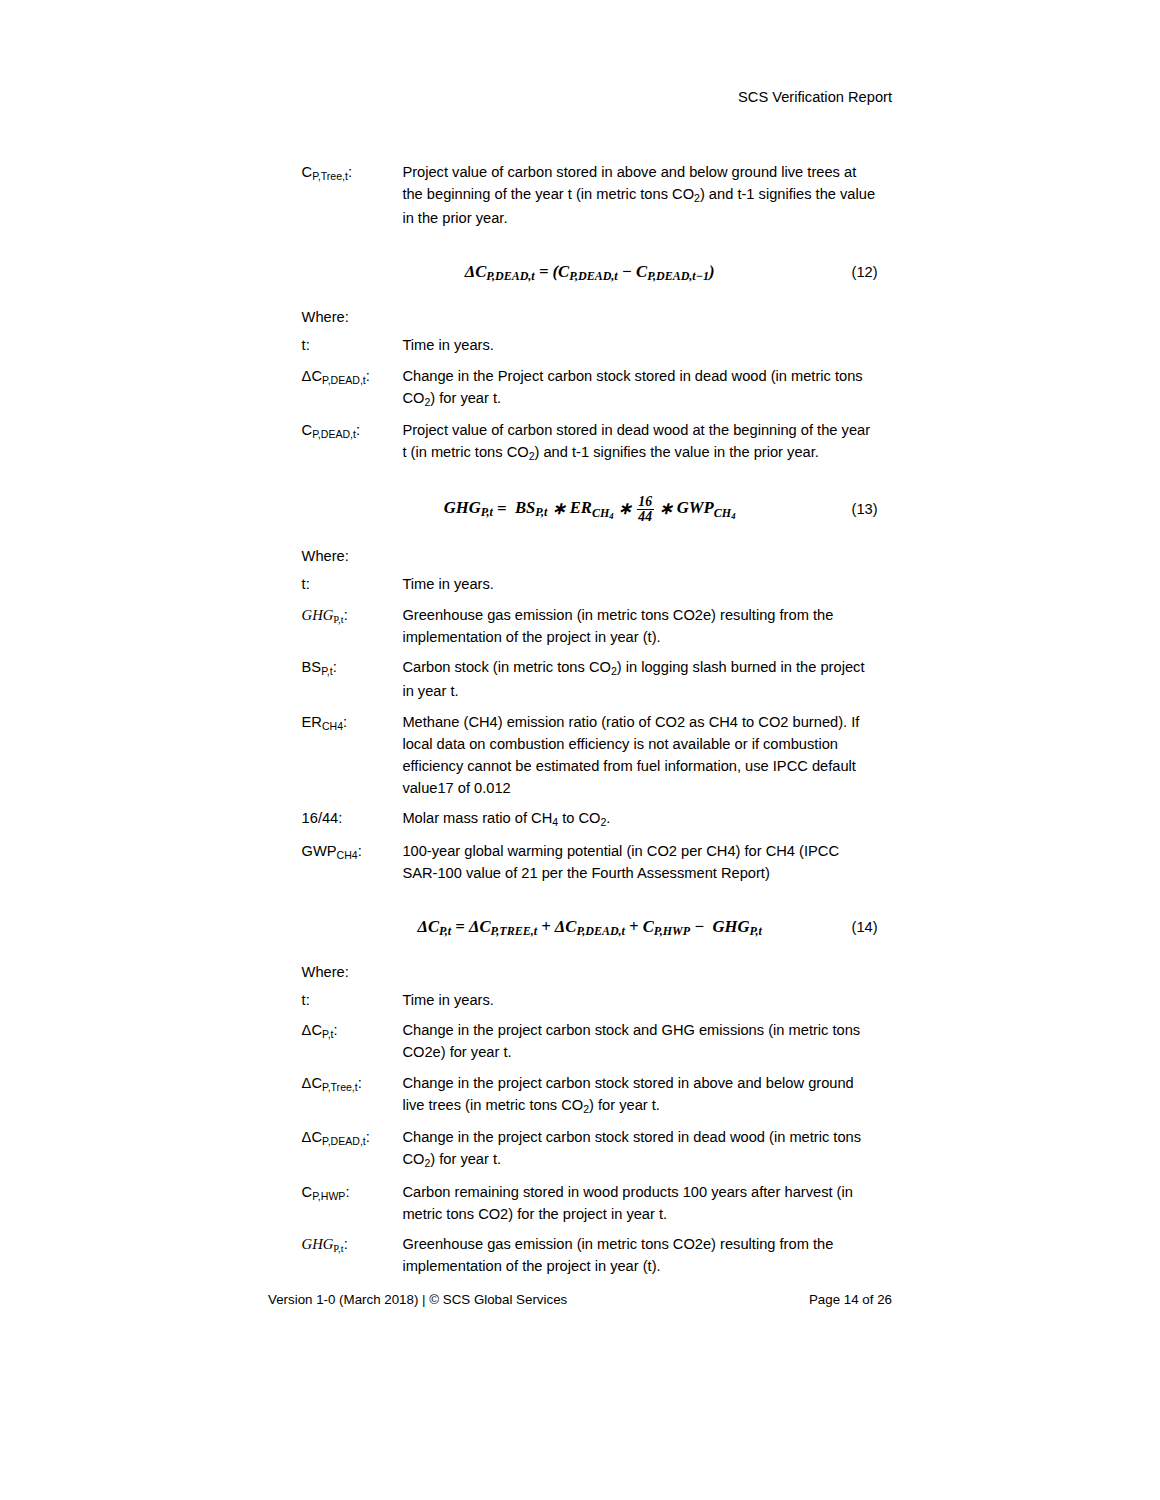SCS Verification Report
| C P,Tree,t : | Project value of carbon stored in above and below ground live trees at the beginning of the year t (in metric tons CO 2 ) and t-1 signifies the value in the prior year. |
ΔCP,DEAD,t = (CP,DEAD,t − CP,DEAD,t−1) (12)
Where:
| t: | Time in years. |
| ΔC P,DEAD,t : | Change in the Project carbon stock stored in dead wood (in metric tons CO 2 ) for year t. |
| C P,DEAD,t : | Project value of carbon stored in dead wood at the beginning of the year t (in metric tons CO 2 ) and t-1 signifies the value in the prior year. |
GHGP,t = BSP,t ∗ ERCH4 ∗ 1644 ∗ GWPCH4 (13)
Where:
| t: | Time in years. |
| GHG P,t : | Greenhouse gas emission (in metric tons CO2e) resulting from the implementation of the project in year (t). |
| BS P,t : | Carbon stock (in metric tons CO 2 ) in logging slash burned in the project in year t. |
| ER CH4 : | Methane (CH4) emission ratio (ratio of CO2 as CH4 to CO2 burned). If local data on combustion efficiency is not available or if combustion efficiency cannot be estimated from fuel information, use IPCC default value17 of 0.012 |
| 16/44: | Molar mass ratio of CH 4 to CO 2 . |
| GWP CH4 : | 100-year global warming potential (in CO2 per CH4) for CH4 (IPCC SAR-100 value of 21 per the Fourth Assessment Report) |
ΔCP,t = ΔCP,TREE,t + ΔCP,DEAD,t + CP,HWP − GHGP,t (14)
Where:
| t: | Time in years. |
| ΔC P,t : | Change in the project carbon stock and GHG emissions (in metric tons CO2e) for year t. |
| ΔC P,Tree,t : | Change in the project carbon stock stored in above and below ground live trees (in metric tons CO 2 ) for year t. |
| ΔC P,DEAD,t : | Change in the project carbon stock stored in dead wood (in metric tons CO 2 ) for year t. |
| C P,HWP : | Carbon remaining stored in wood products 100 years after harvest (in metric tons CO2) for the project in year t. |
| GHG P,t : | Greenhouse gas emission (in metric tons CO2e) resulting from the implementation of the project in year (t). |
Version 1-0 (March 2018) | © SCS Global Services Page 14 of 26